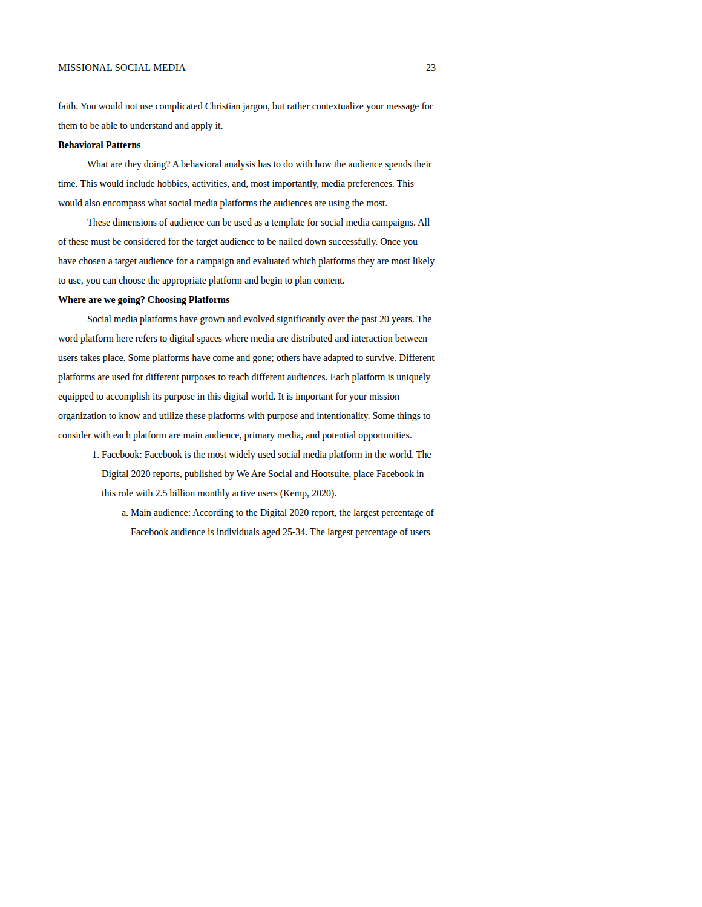Missional Social Media 23
faith. You would not use complicated Christian jargon, but rather contextualize your message for them to be able to understand and apply it.
Behavioral Patterns
What are they doing? A behavioral analysis has to do with how the audience spends their time. This would include hobbies, activities, and, most importantly, media preferences. This would also encompass what social media platforms the audiences are using the most.
These dimensions of audience can be used as a template for social media campaigns. All of these must be considered for the target audience to be nailed down successfully. Once you have chosen a target audience for a campaign and evaluated which platforms they are most likely to use, you can choose the appropriate platform and begin to plan content.
Where are we going? Choosing Platforms
Social media platforms have grown and evolved significantly over the past 20 years. The word platform here refers to digital spaces where media are distributed and interaction between users takes place. Some platforms have come and gone; others have adapted to survive. Different platforms are used for different purposes to reach different audiences. Each platform is uniquely equipped to accomplish its purpose in this digital world. It is important for your mission organization to know and utilize these platforms with purpose and intentionality. Some things to consider with each platform are main audience, primary media, and potential opportunities.
Facebook: Facebook is the most widely used social media platform in the world. The Digital 2020 reports, published by We Are Social and Hootsuite, place Facebook in this role with 2.5 billion monthly active users (Kemp, 2020).
Main audience: According to the Digital 2020 report, the largest percentage of Facebook audience is individuals aged 25-34. The largest percentage of users